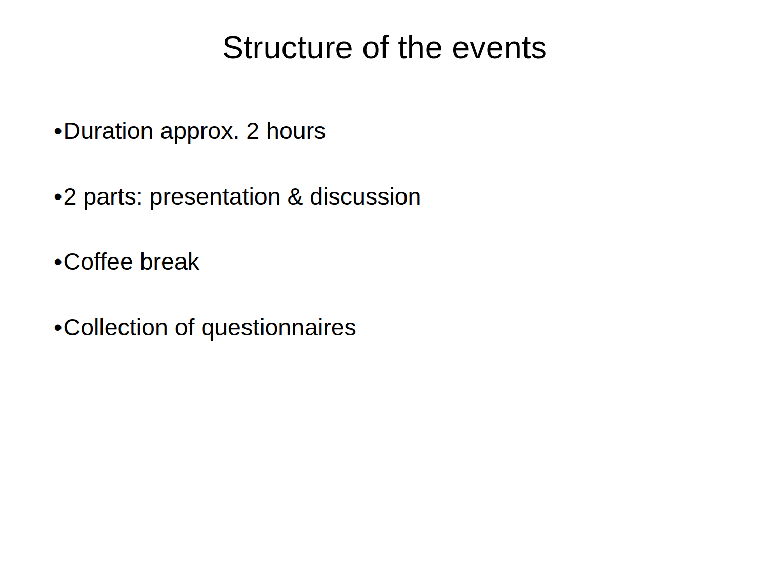Structure of the events
Duration approx. 2 hours
2 parts: presentation & discussion
Coffee break
Collection of questionnaires